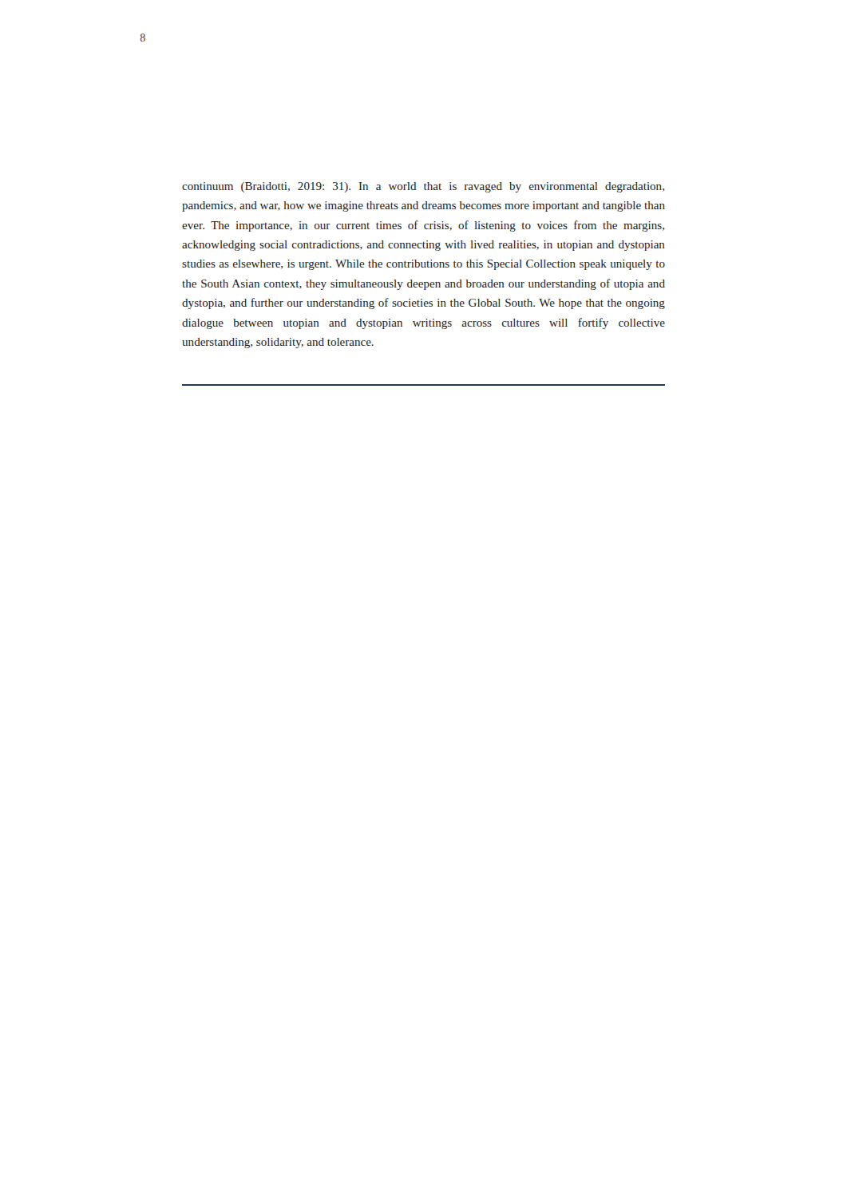8
continuum (Braidotti, 2019: 31). In a world that is ravaged by environmental degradation, pandemics, and war, how we imagine threats and dreams becomes more important and tangible than ever. The importance, in our current times of crisis, of listening to voices from the margins, acknowledging social contradictions, and connecting with lived realities, in utopian and dystopian studies as elsewhere, is urgent. While the contributions to this Special Collection speak uniquely to the South Asian context, they simultaneously deepen and broaden our understanding of utopia and dystopia, and further our understanding of societies in the Global South. We hope that the ongoing dialogue between utopian and dystopian writings across cultures will fortify collective understanding, solidarity, and tolerance.